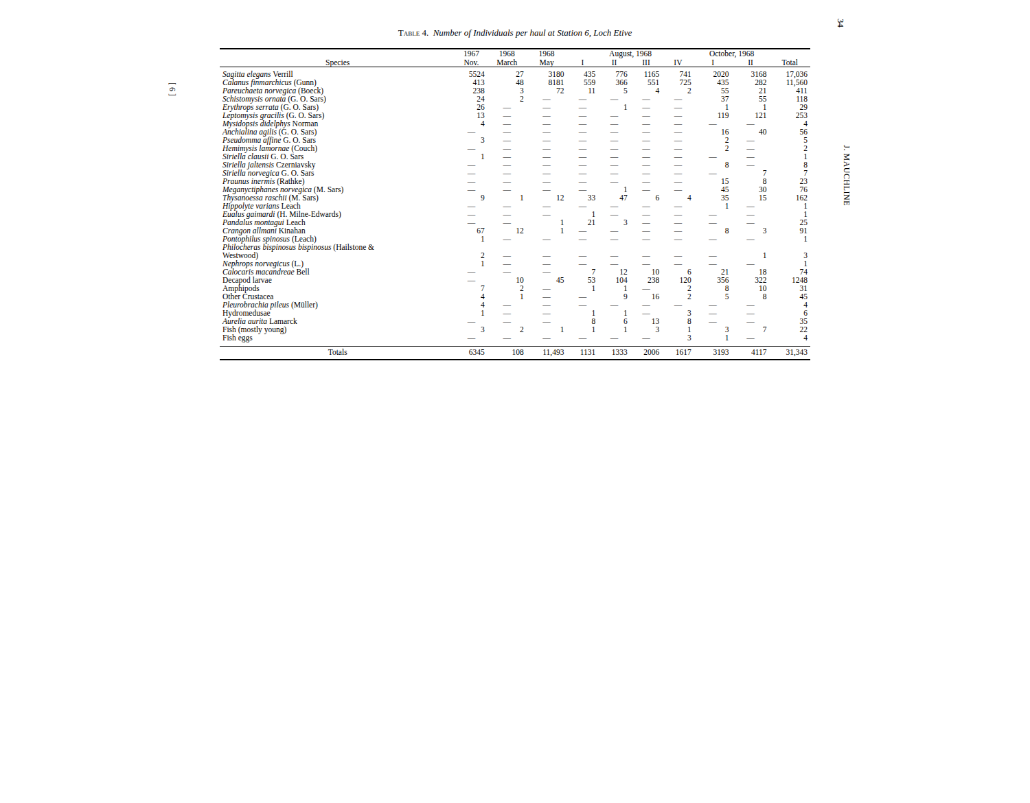34
J. MAUCHLINE
[ 6 ]
Table 4. Number of Individuals per haul at Station 6, Loch Etive
| Species | 1967 Nov. | 1968 March | 1968 May | August, 1968 | October, 1968 | Total |
| --- | --- | --- | --- | --- | --- | --- |
| I | II | III | IV | I | II |
| Sagitta elegans Verrill | 5524 | 27 | 3180 | 435 | 776 | 1165 | 741 | 2020 | 3168 | 17,036 |
| Calanus finmarchicus (Gunn) | 413 | 48 | 8181 | 559 | 366 | 551 | 725 | 435 | 282 | 11,560 |
| Pareuchaeta norvegica (Boeck) | 238 | 3 | 72 | 11 | 5 | 4 | 2 | 55 | 21 | 411 |
| Schistomysis ornata (G. O. Sars) | 24 | 2 | — | — | — | — | — | 37 | 55 | 118 |
| Erythrops serrata (G. O. Sars) | 26 | — | — | — | 1 | — | — | 1 | 1 | 29 |
| Leptomysis gracilis (G. O. Sars) | 13 | — | — | — | — | — | — | 119 | 121 | 253 |
| Mysidopsis didelphys Norman | 4 | — | — | — | — | — | — | — | — | 4 |
| Anchialina agilis (G. O. Sars) | — | — | — | — | — | — | — | 16 | 40 | 56 |
| Pseudomma affine G. O. Sars | 3 | — | — | — | — | — | — | 2 | — | 5 |
| Hemimysis lamornae (Couch) | — | — | — | — | — | — | — | 2 | — | 2 |
| Siriella clausii G. O. Sars | 1 | — | — | — | — | — | — | — | — | 1 |
| Siriella jaltensis Czerniavsky | — | — | — | — | — | — | — | 8 | — | 8 |
| Siriella norvegica G. O. Sars | — | — | — | — | — | — | — | — | 7 | 7 |
| Praunus inermis (Rathke) | — | — | — | — | — | — | — | 15 | 8 | 23 |
| Meganyctiphanes norvegica (M. Sars) | — | — | — | — | 1 | — | — | 45 | 30 | 76 |
| Thysanoessa raschii (M. Sars) | 9 | 1 | 12 | 33 | 47 | 6 | 4 | 35 | 15 | 162 |
| Hippolyte varians Leach | — | — | — | — | — | — | — | 1 | — | 1 |
| Eualus gaimardi (H. Milne-Edwards) | — | — | — | 1 | — | — | — | — | — | 1 |
| Pandalus montagui Leach | — | — | 1 | 21 | 3 | — | — | — | — | 25 |
| Crangon allmani Kinahan | 67 | 12 | 1 | — | — | — | — | 8 | 3 | 91 |
| Pontophilus spinosus (Leach) | 1 | — | — | — | — | — | — | — | — | 1 |
| Philocheras bispinosus bispinosus (Hailstone & | | | | | | | | | | |
| Westwood) | 2 | — | — | — | — | — | — | — | 1 | 3 |
| Nephrops norvegicus (L.) | 1 | — | — | — | — | — | — | — | — | 1 |
| Calocaris macandreae Bell | — | — | — | 7 | 12 | 10 | 6 | 21 | 18 | 74 |
| Decapod larvae | — | 10 | 45 | 53 | 104 | 238 | 120 | 356 | 322 | 1248 |
| Amphipods | 7 | 2 | — | 1 | 1 | — | 2 | 8 | 10 | 31 |
| Other Crustacea | 4 | 1 | — | — | 9 | 16 | 2 | 5 | 8 | 45 |
| Pleurobrachia pileus (Müller) | 4 | — | — | — | — | — | — | — | — | 4 |
| Hydromedusae | 1 | — | — | 1 | 1 | — | 3 | — | — | 6 |
| Aurelia aurita Lamarck | — | — | — | 8 | 6 | 13 | 8 | — | — | 35 |
| Fish (mostly young) | 3 | 2 | 1 | 1 | 1 | 3 | 1 | 3 | 7 | 22 |
| Fish eggs | — | — | — | — | — | — | 3 | 1 | — | 4 |
| Totals | 6345 | 108 | 11,493 | 1131 | 1333 | 2006 | 1617 | 3193 | 4117 | 31,343 |